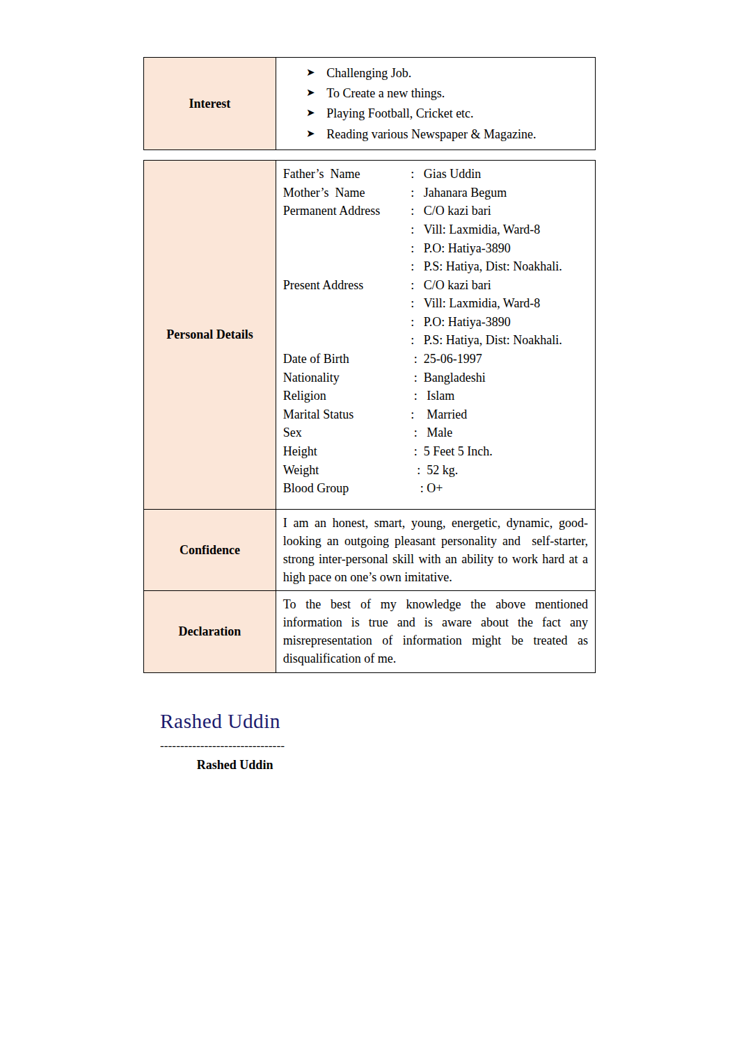| Interest | Challenging Job. To Create a new things. Playing Football, Cricket etc. Reading various Newspaper & Magazine. |
| Personal Details | / Father’s Name / : / Gias Uddin / / Mother’s Name / : / Jahanara Begum / / Permanent Address / : / C/O kazi bari / / / : / Vill: Laxmidia, Ward-8 / / / : / P.O: Hatiya-3890 / / / : / P.S: Hatiya, Dist: Noakhali. / / Present Address / : / C/O kazi bari / / / : / Vill: Laxmidia, Ward-8 / / / : / P.O: Hatiya-3890 / / / : / P.S: Hatiya, Dist: Noakhali. / / Date of Birth / : / 25-06-1997 / / Nationality / : / Bangladeshi / / Religion / : / Islam / / Marital Status / : / Married / / Sex / : / Male / / Height / : / 5 Feet 5 Inch. / / Weight / : / 52 kg. / / Blood Group / : / O+ / |
| Confidence | I am an honest, smart, young, energetic, dynamic, good-looking an outgoing pleasant personality and self-starter, strong inter-personal skill with an ability to work hard at a high pace on one’s own imitative. |
| Declaration | To the best of my knowledge the above mentioned information is true and is aware about the fact any misrepresentation of information might be treated as disqualification of me. |
Rashed Uddin
-------------------------------
Rashed Uddin